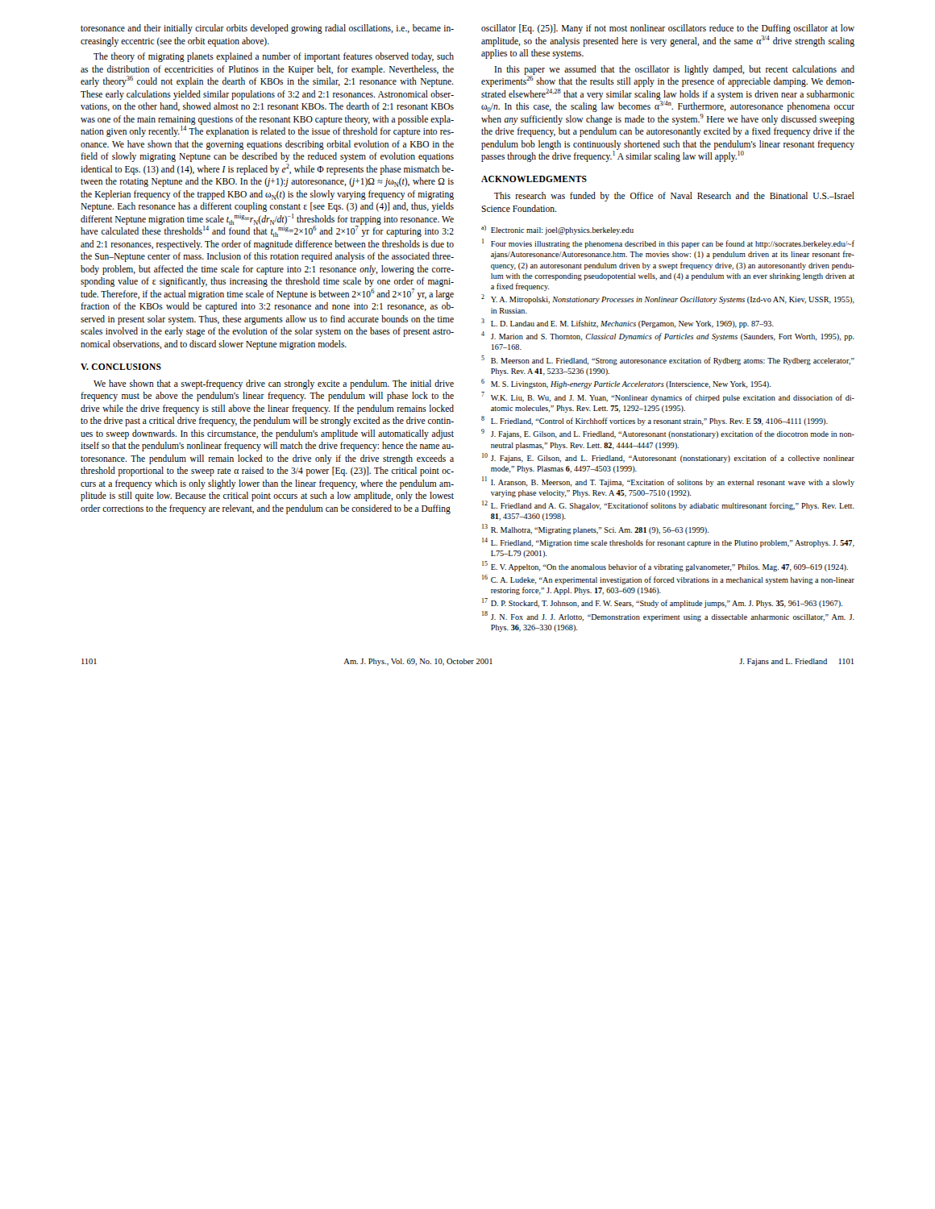toresonance and their initially circular orbits developed growing radial oscillations, i.e., became increasingly eccentric (see the orbit equation above).
The theory of migrating planets explained a number of important features observed today, such as the distribution of eccentricities of Plutinos in the Kuiper belt, for example. Nevertheless, the early theory36 could not explain the dearth of KBOs in the similar, 2:1 resonance with Neptune. These early calculations yielded similar populations of 3:2 and 2:1 resonances. Astronomical observations, on the other hand, showed almost no 2:1 resonant KBOs. The dearth of 2:1 resonant KBOs was one of the main remaining questions of the resonant KBO capture theory, with a possible explanation given only recently.14 The explanation is related to the issue of threshold for capture into resonance. We have shown that the governing equations describing orbital evolution of a KBO in the field of slowly migrating Neptune can be described by the reduced system of evolution equations identical to Eqs. (13) and (14), where I is replaced by e2, while Φ represents the phase mismatch between the rotating Neptune and the KBO. In the (j+1):j autoresonance, (j+1)Ω ≈ jωN(t), where Ω is the Keplerian frequency of the trapped KBO and ωN(t) is the slowly varying frequency of migrating Neptune. Each resonance has a different coupling constant ε [see Eqs. (3) and (4)] and, thus, yields different Neptune migration time scale tthmig=rN(drN/dt)−1 thresholds for trapping into resonance. We have calculated these thresholds14 and found that tthmig=2×106 and 2×107 yr for capturing into 3:2 and 2:1 resonances, respectively. The order of magnitude difference between the thresholds is due to the Sun–Neptune center of mass. Inclusion of this rotation required analysis of the associated three-body problem, but affected the time scale for capture into 2:1 resonance only, lowering the corresponding value of ε significantly, thus increasing the threshold time scale by one order of magnitude. Therefore, if the actual migration time scale of Neptune is between 2×106 and 2×107 yr, a large fraction of the KBOs would be captured into 3:2 resonance and none into 2:1 resonance, as observed in present solar system. Thus, these arguments allow us to find accurate bounds on the time scales involved in the early stage of the evolution of the solar system on the bases of present astronomical observations, and to discard slower Neptune migration models.
V. CONCLUSIONS
We have shown that a swept-frequency drive can strongly excite a pendulum. The initial drive frequency must be above the pendulum's linear frequency. The pendulum will phase lock to the drive while the drive frequency is still above the linear frequency. If the pendulum remains locked to the drive past a critical drive frequency, the pendulum will be strongly excited as the drive continues to sweep downwards. In this circumstance, the pendulum's amplitude will automatically adjust itself so that the pendulum's nonlinear frequency will match the drive frequency: hence the name autoresonance. The pendulum will remain locked to the drive only if the drive strength exceeds a threshold proportional to the sweep rate α raised to the 3/4 power [Eq. (23)]. The critical point occurs at a frequency which is only slightly lower than the linear frequency, where the pendulum amplitude is still quite low. Because the critical point occurs at such a low amplitude, only the lowest order corrections to the frequency are relevant, and the pendulum can be considered to be a Duffing
oscillator [Eq. (25)]. Many if not most nonlinear oscillators reduce to the Duffing oscillator at low amplitude, so the analysis presented here is very general, and the same α3/4 drive strength scaling applies to all these systems.
In this paper we assumed that the oscillator is lightly damped, but recent calculations and experiments26 show that the results still apply in the presence of appreciable damping. We demonstrated elsewhere24,28 that a very similar scaling law holds if a system is driven near a subharmonic ω0/n. In this case, the scaling law becomes α3/4n. Furthermore, autoresonance phenomena occur when any sufficiently slow change is made to the system.9 Here we have only discussed sweeping the drive frequency, but a pendulum can be autoresonantly excited by a fixed frequency drive if the pendulum bob length is continuously shortened such that the pendulum's linear resonant frequency passes through the drive frequency.1 A similar scaling law will apply.10
ACKNOWLEDGMENTS
This research was funded by the Office of Naval Research and the Binational U.S.–Israel Science Foundation.
a) Electronic mail: joel@physics.berkeley.edu
1 Four movies illustrating the phenomena described in this paper can be found at http://socrates.berkeley.edu/~fajans/Autoresonance/Autoresonance.htm. The movies show: (1) a pendulum driven at its linear resonant frequency, (2) an autoresonant pendulum driven by a swept frequency drive, (3) an autoresonantly driven pendulum with the corresponding pseudopotential wells, and (4) a pendulum with an ever shrinking length driven at a fixed frequency.
2 Y. A. Mitropolski, Nonstationary Processes in Nonlinear Oscillatory Systems (Izd-vo AN, Kiev, USSR, 1955), in Russian.
3 L. D. Landau and E. M. Lifshitz, Mechanics (Pergamon, New York, 1969), pp. 87–93.
4 J. Marion and S. Thornton, Classical Dynamics of Particles and Systems (Saunders, Fort Worth, 1995), pp. 167–168.
5 B. Meerson and L. Friedland, “Strong autoresonance excitation of Rydberg atoms: The Rydberg accelerator,” Phys. Rev. A 41, 5233–5236 (1990).
6 M. S. Livingston, High-energy Particle Accelerators (Interscience, New York, 1954).
7 W.K. Liu, B. Wu, and J. M. Yuan, “Nonlinear dynamics of chirped pulse excitation and dissociation of diatomic molecules,” Phys. Rev. Lett. 75, 1292–1295 (1995).
8 L. Friedland, “Control of Kirchhoff vortices by a resonant strain,” Phys. Rev. E 59, 4106–4111 (1999).
9 J. Fajans, E. Gilson, and L. Friedland, “Autoresonant (nonstationary) excitation of the diocotron mode in non-neutral plasmas,” Phys. Rev. Lett. 82, 4444–4447 (1999).
10 J. Fajans, E. Gilson, and L. Friedland, “Autoresonant (nonstationary) excitation of a collective nonlinear mode,” Phys. Plasmas 6, 4497–4503 (1999).
11 I. Aranson, B. Meerson, and T. Tajima, “Excitation of solitons by an external resonant wave with a slowly varying phase velocity,” Phys. Rev. A 45, 7500–7510 (1992).
12 L. Friedland and A. G. Shagalov, “Excitationof solitons by adiabatic multiresonant forcing,” Phys. Rev. Lett. 81, 4357–4360 (1998).
13 R. Malhotra, “Migrating planets,” Sci. Am. 281 (9), 56–63 (1999).
14 L. Friedland, “Migration time scale thresholds for resonant capture in the Plutino problem,” Astrophys. J. 547, L75–L79 (2001).
15 E. V. Appelton, “On the anomalous behavior of a vibrating galvanometer,” Philos. Mag. 47, 609–619 (1924).
16 C. A. Ludeke, “An experimental investigation of forced vibrations in a mechanical system having a non-linear restoring force,” J. Appl. Phys. 17, 603–609 (1946).
17 D. P. Stockard, T. Johnson, and F. W. Sears, “Study of amplitude jumps,” Am. J. Phys. 35, 961–963 (1967).
18 J. N. Fox and J. J. Arlotto, “Demonstration experiment using a dissectable anharmonic oscillator,” Am. J. Phys. 36, 326–330 (1968).
1101
Am. J. Phys., Vol. 69, No. 10, October 2001
J. Fajans and L. Friedland 1101